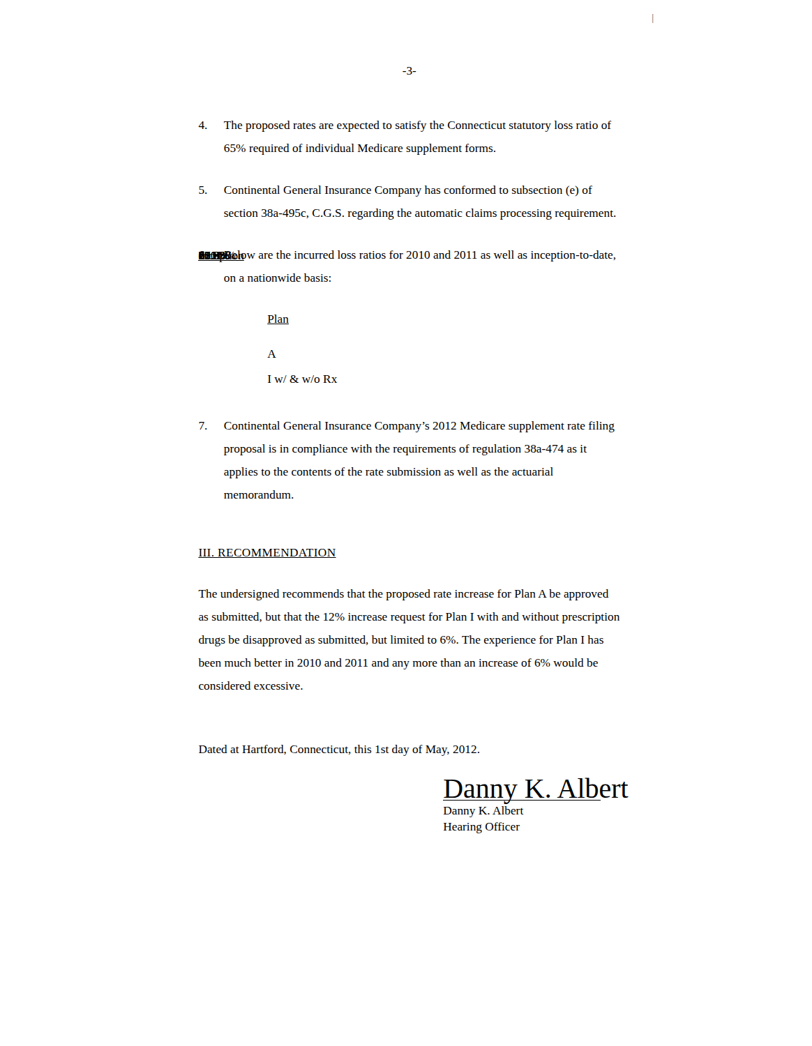|
-3-
4. The proposed rates are expected to satisfy the Connecticut statutory loss ratio of 65% required of individual Medicare supplement forms.
5. Continental General Insurance Company has conformed to subsection (e) of section 38a-495c, C.G.S. regarding the automatic claims processing requirement.
6. Below are the incurred loss ratios for 2010 and 2011 as well as inception-to-date, on a nationwide basis:
| Plan | 2010 | 2011 | Inception |
| --- | --- | --- | --- |
| A | 100.8% | 85.8% | 87.9% |
| I w/ & w/o Rx | 63.3% | 61.0% | 71.3% |
7. Continental General Insurance Company’s 2012 Medicare supplement rate filing proposal is in compliance with the requirements of regulation 38a-474 as it applies to the contents of the rate submission as well as the actuarial memorandum.
III. RECOMMENDATION
The undersigned recommends that the proposed rate increase for Plan A be approved as submitted, but that the 12% increase request for Plan I with and without prescription drugs be disapproved as submitted, but limited to 6%. The experience for Plan I has been much better in 2010 and 2011 and any more than an increase of 6% would be considered excessive.
Dated at Hartford, Connecticut, this 1st day of May, 2012.
Danny K. Albert
Danny K. Albert
Hearing Officer